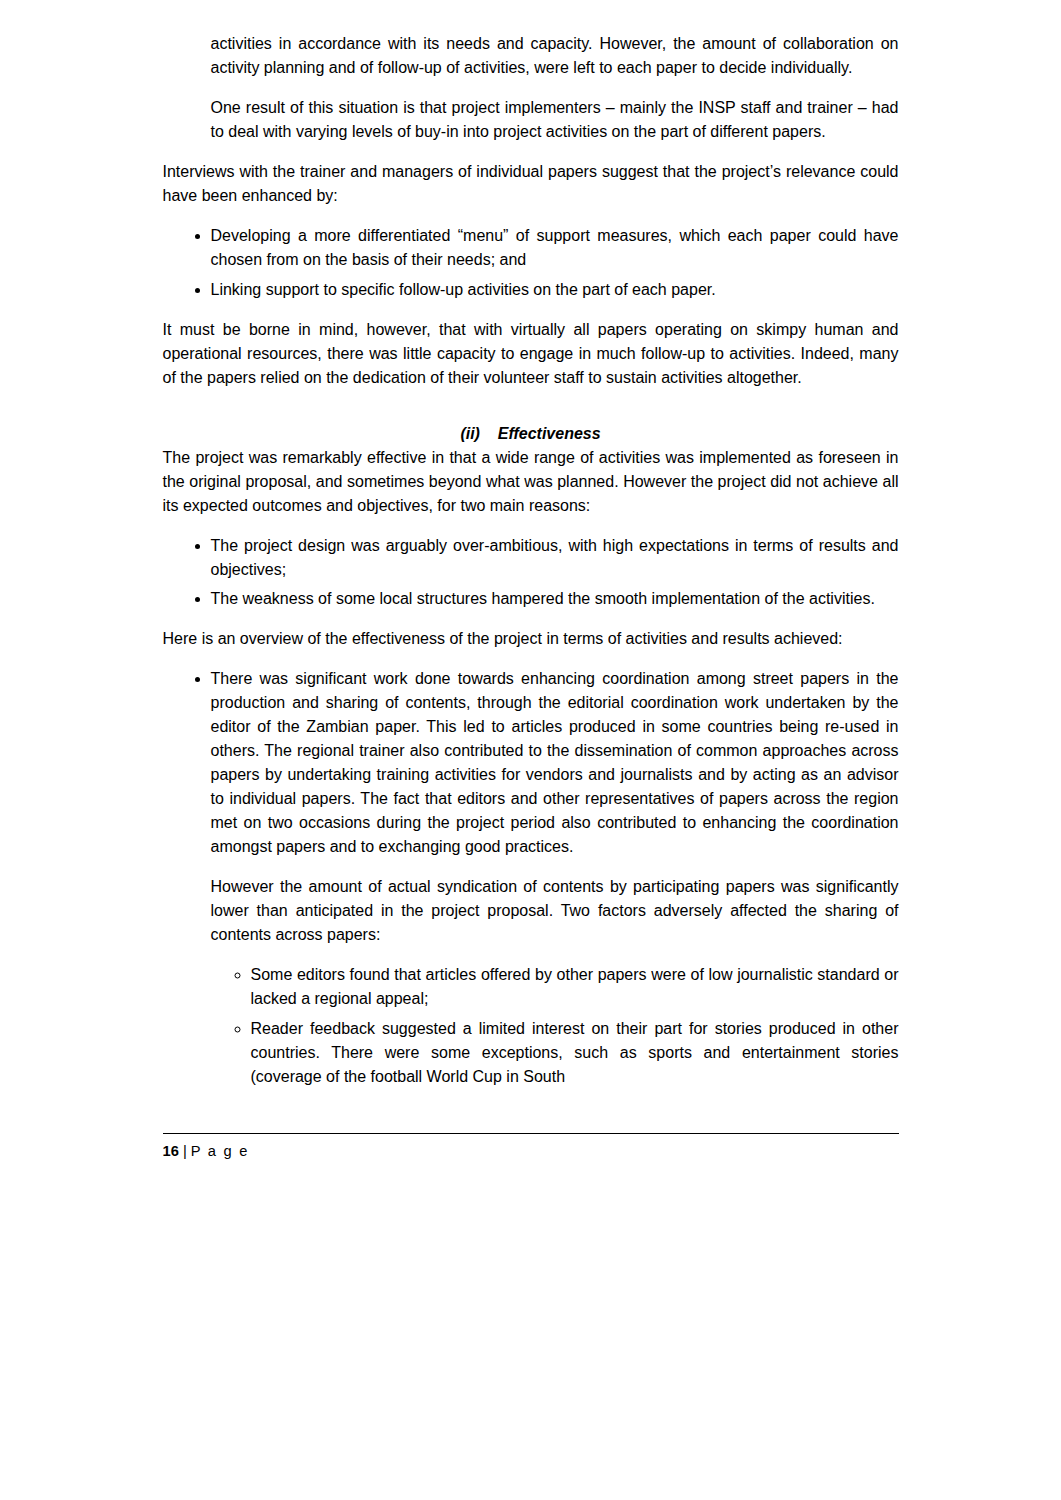activities in accordance with its needs and capacity. However, the amount of collaboration on activity planning and of follow-up of activities, were left to each paper to decide individually.
One result of this situation is that project implementers – mainly the INSP staff and trainer – had to deal with varying levels of buy-in into project activities on the part of different papers.
Interviews with the trainer and managers of individual papers suggest that the project’s relevance could have been enhanced by:
Developing a more differentiated “menu” of support measures, which each paper could have chosen from on the basis of their needs; and
Linking support to specific follow-up activities on the part of each paper.
It must be borne in mind, however, that with virtually all papers operating on skimpy human and operational resources, there was little capacity to engage in much follow-up to activities. Indeed, many of the papers relied on the dedication of their volunteer staff to sustain activities altogether.
(ii) Effectiveness
The project was remarkably effective in that a wide range of activities was implemented as foreseen in the original proposal, and sometimes beyond what was planned. However the project did not achieve all its expected outcomes and objectives, for two main reasons:
The project design was arguably over-ambitious, with high expectations in terms of results and objectives;
The weakness of some local structures hampered the smooth implementation of the activities.
Here is an overview of the effectiveness of the project in terms of activities and results achieved:
There was significant work done towards enhancing coordination among street papers in the production and sharing of contents, through the editorial coordination work undertaken by the editor of the Zambian paper. This led to articles produced in some countries being re-used in others. The regional trainer also contributed to the dissemination of common approaches across papers by undertaking training activities for vendors and journalists and by acting as an advisor to individual papers. The fact that editors and other representatives of papers across the region met on two occasions during the project period also contributed to enhancing the coordination amongst papers and to exchanging good practices.
However the amount of actual syndication of contents by participating papers was significantly lower than anticipated in the project proposal. Two factors adversely affected the sharing of contents across papers:
Some editors found that articles offered by other papers were of low journalistic standard or lacked a regional appeal;
Reader feedback suggested a limited interest on their part for stories produced in other countries. There were some exceptions, such as sports and entertainment stories (coverage of the football World Cup in South
16 | P a g e